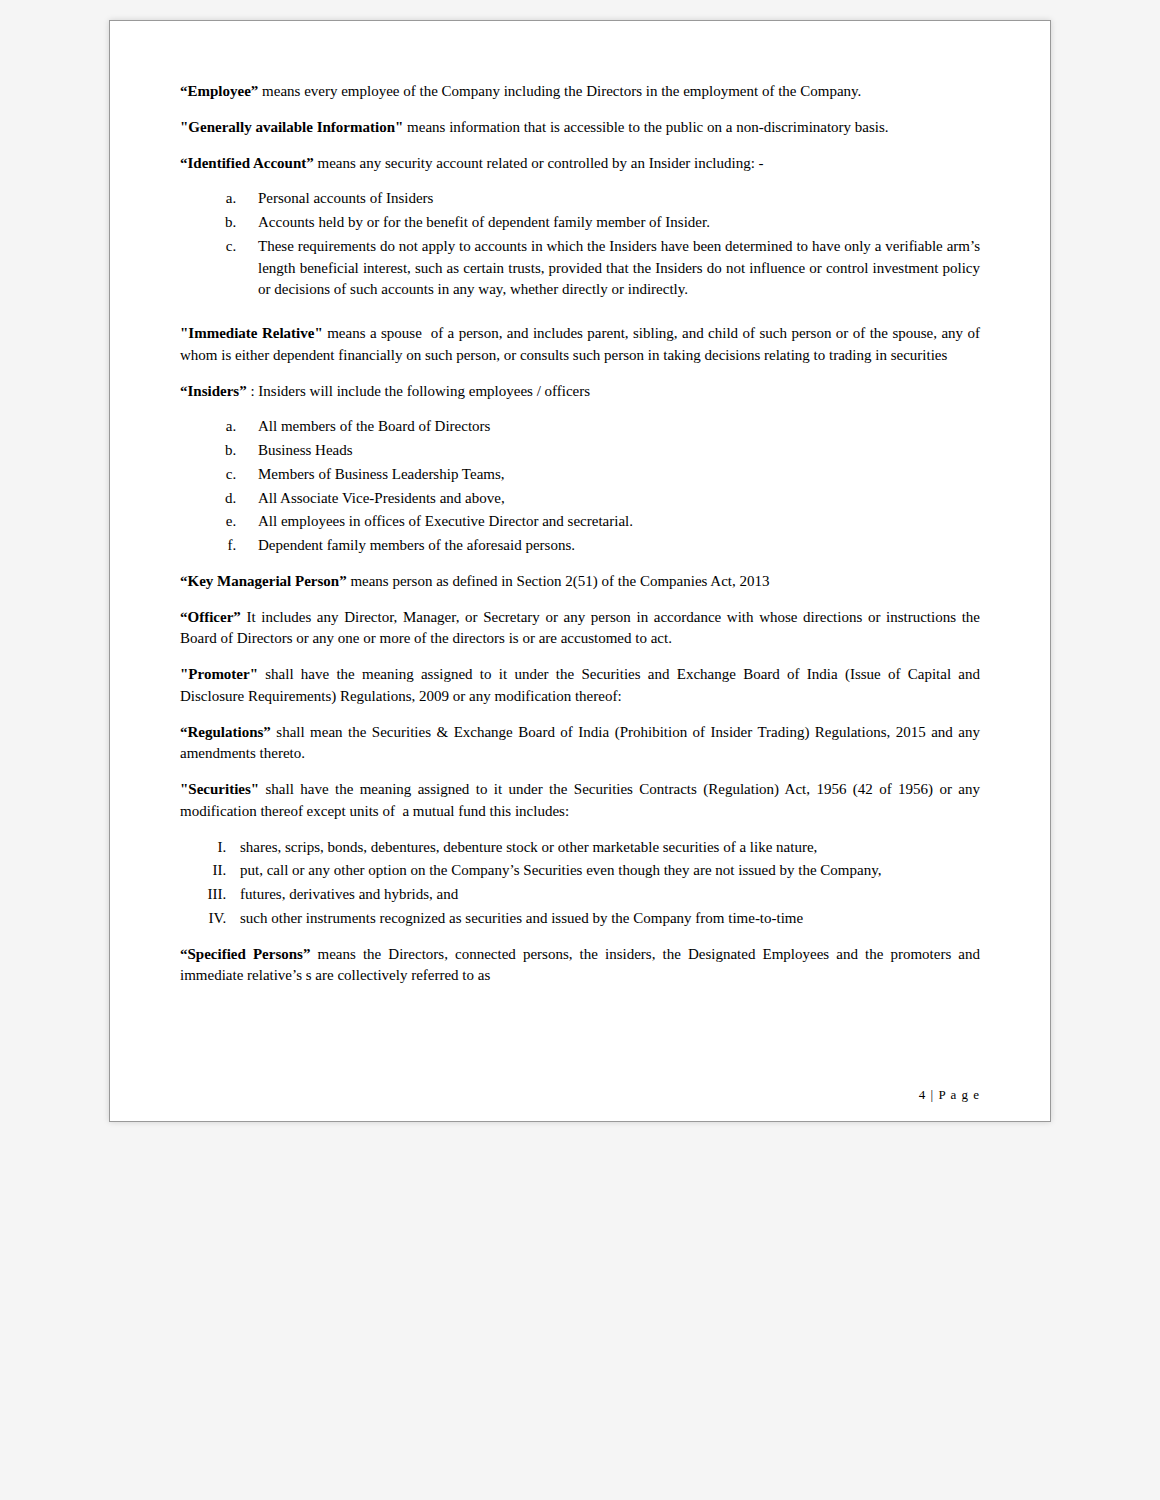“Employee” means every employee of the Company including the Directors in the employment of the Company.
"Generally available Information" means information that is accessible to the public on a non-discriminatory basis.
“Identified Account” means any security account related or controlled by an Insider including: -
Personal accounts of Insiders
Accounts held by or for the benefit of dependent family member of Insider.
These requirements do not apply to accounts in which the Insiders have been determined to have only a verifiable arm’s length beneficial interest, such as certain trusts, provided that the Insiders do not influence or control investment policy or decisions of such accounts in any way, whether directly or indirectly.
"Immediate Relative" means a spouse of a person, and includes parent, sibling, and child of such person or of the spouse, any of whom is either dependent financially on such person, or consults such person in taking decisions relating to trading in securities
“Insiders” : Insiders will include the following employees / officers
All members of the Board of Directors
Business Heads
Members of Business Leadership Teams,
All Associate Vice-Presidents and above,
All employees in offices of Executive Director and secretarial.
Dependent family members of the aforesaid persons.
“Key Managerial Person” means person as defined in Section 2(51) of the Companies Act, 2013
“Officer” It includes any Director, Manager, or Secretary or any person in accordance with whose directions or instructions the Board of Directors or any one or more of the directors is or are accustomed to act.
"Promoter" shall have the meaning assigned to it under the Securities and Exchange Board of India (Issue of Capital and Disclosure Requirements) Regulations, 2009 or any modification thereof:
“Regulations” shall mean the Securities & Exchange Board of India (Prohibition of Insider Trading) Regulations, 2015 and any amendments thereto.
"Securities" shall have the meaning assigned to it under the Securities Contracts (Regulation) Act, 1956 (42 of 1956) or any modification thereof except units of a mutual fund this includes:
shares, scrips, bonds, debentures, debenture stock or other marketable securities of a like nature,
put, call or any other option on the Company’s Securities even though they are not issued by the Company,
futures, derivatives and hybrids, and
such other instruments recognized as securities and issued by the Company from time-to-time
“Specified Persons” means the Directors, connected persons, the insiders, the Designated Employees and the promoters and immediate relative’s s are collectively referred to as
4 | P a g e